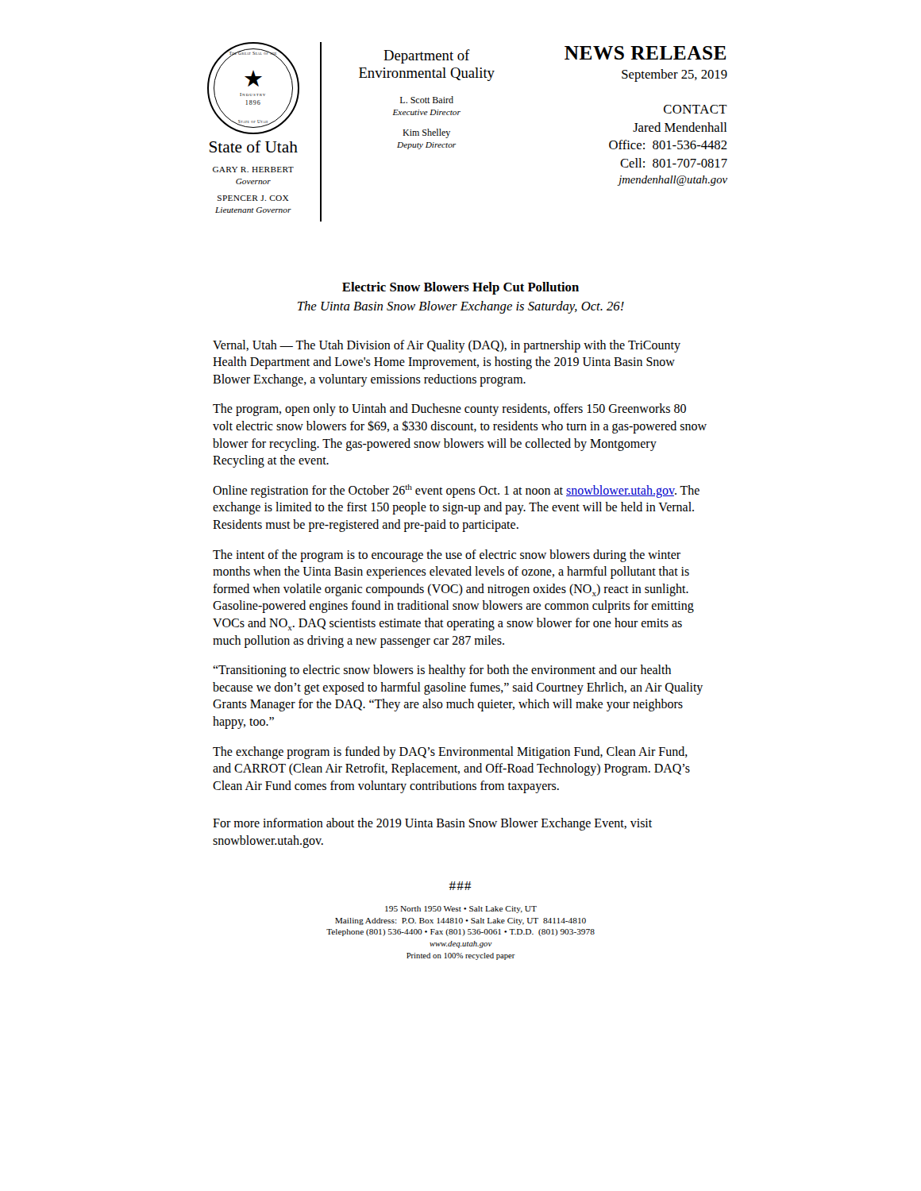The Great Seal of the
★
Industry
1896
State of Utah
State of Utah
GARY R. HERBERT
Governor
SPENCER J. COX
Lieutenant Governor
Department of
Environmental Quality
L. Scott Baird
Executive Director
Kim Shelley
Deputy Director
NEWS RELEASE
September 25, 2019
CONTACT
Jared Mendenhall
Office: 801-536-4482
Cell: 801-707-0817
jmendenhall@utah.gov
Electric Snow Blowers Help Cut Pollution
The Uinta Basin Snow Blower Exchange is Saturday, Oct. 26!
Vernal, Utah — The Utah Division of Air Quality (DAQ), in partnership with the TriCounty Health Department and Lowe's Home Improvement, is hosting the 2019 Uinta Basin Snow Blower Exchange, a voluntary emissions reductions program.
The program, open only to Uintah and Duchesne county residents, offers 150 Greenworks 80 volt electric snow blowers for $69, a $330 discount, to residents who turn in a gas-powered snow blower for recycling. The gas-powered snow blowers will be collected by Montgomery Recycling at the event.
Online registration for the October 26th event opens Oct. 1 at noon at snowblower.utah.gov. The exchange is limited to the first 150 people to sign-up and pay. The event will be held in Vernal. Residents must be pre-registered and pre-paid to participate.
The intent of the program is to encourage the use of electric snow blowers during the winter months when the Uinta Basin experiences elevated levels of ozone, a harmful pollutant that is formed when volatile organic compounds (VOC) and nitrogen oxides (NOx) react in sunlight. Gasoline-powered engines found in traditional snow blowers are common culprits for emitting VOCs and NOx. DAQ scientists estimate that operating a snow blower for one hour emits as much pollution as driving a new passenger car 287 miles.
“Transitioning to electric snow blowers is healthy for both the environment and our health because we don’t get exposed to harmful gasoline fumes,” said Courtney Ehrlich, an Air Quality Grants Manager for the DAQ. “They are also much quieter, which will make your neighbors happy, too.”
The exchange program is funded by DAQ’s Environmental Mitigation Fund, Clean Air Fund, and CARROT (Clean Air Retrofit, Replacement, and Off-Road Technology) Program. DAQ’s Clean Air Fund comes from voluntary contributions from taxpayers.
For more information about the 2019 Uinta Basin Snow Blower Exchange Event, visit snowblower.utah.gov.
###
195 North 1950 West • Salt Lake City, UT
Mailing Address: P.O. Box 144810 • Salt Lake City, UT 84114-4810
Telephone (801) 536-4400 • Fax (801) 536-0061 • T.D.D. (801) 903-3978
www.deq.utah.gov
Printed on 100% recycled paper